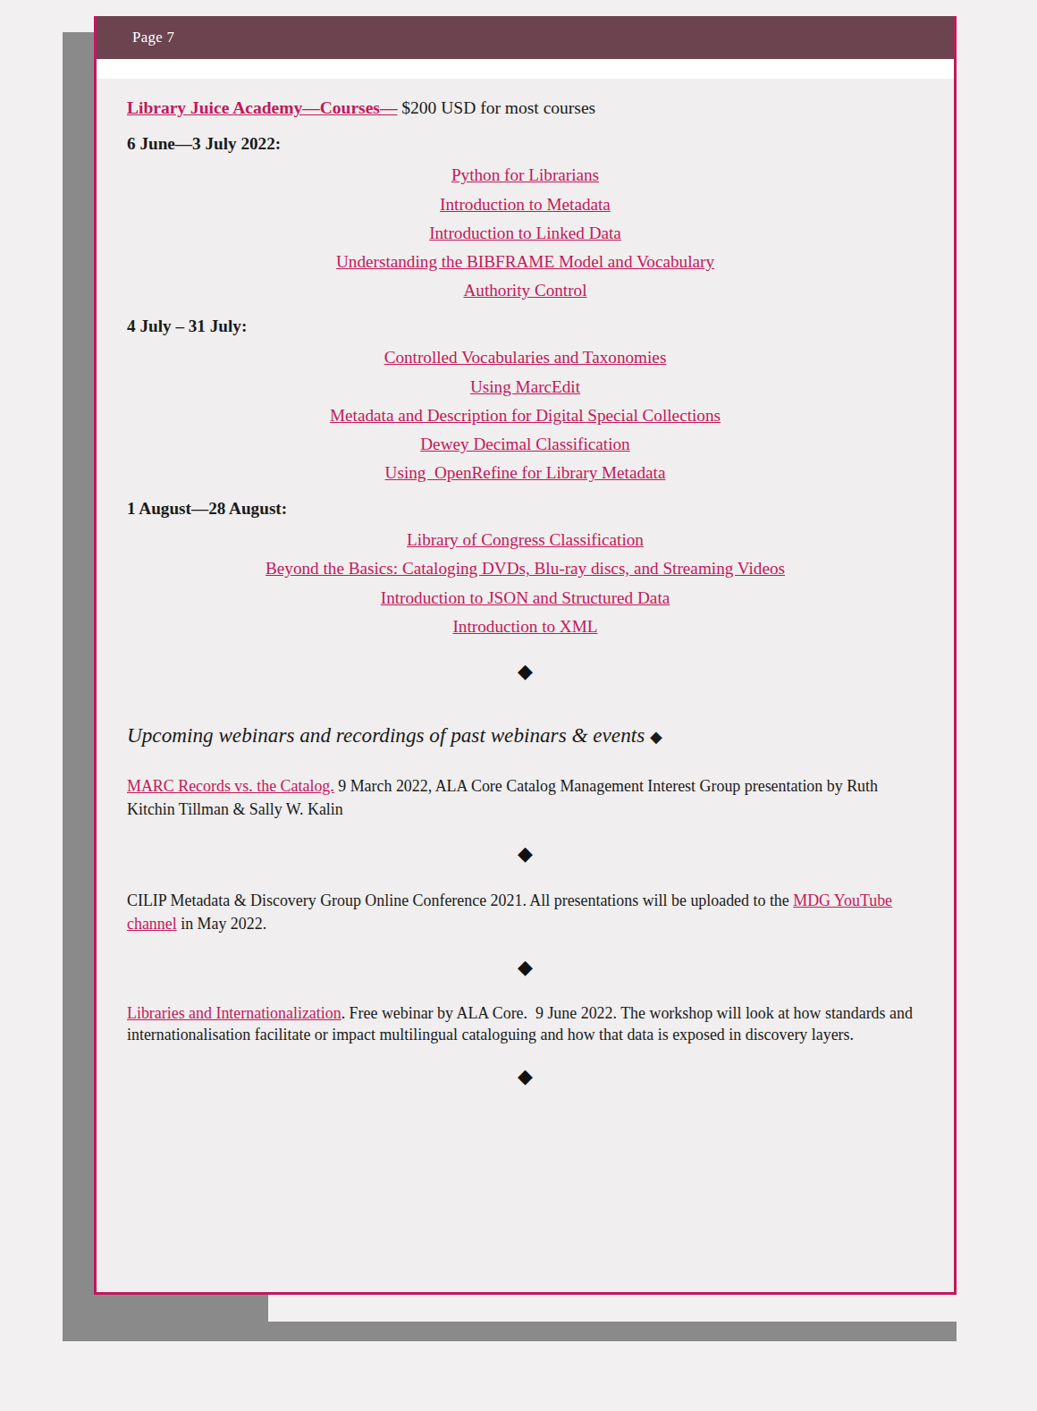Page 7
Library Juice Academy—Courses— $200 USD for most courses
6 June—3 July 2022:
Python for Librarians
Introduction to Metadata
Introduction to Linked Data
Understanding the BIBFRAME Model and Vocabulary
Authority Control
4 July – 31 July:
Controlled Vocabularies and Taxonomies
Using MarcEdit
Metadata and Description for Digital Special Collections
Dewey Decimal Classification
Using OpenRefine for Library Metadata
1 August—28 August:
Library of Congress Classification
Beyond the Basics: Cataloging DVDs, Blu-ray discs, and Streaming Videos
Introduction to JSON and Structured Data
Introduction to XML
◆
Upcoming webinars and recordings of past webinars & events ◆
MARC Records vs. the Catalog. 9 March 2022, ALA Core Catalog Management Interest Group presentation by Ruth Kitchin Tillman & Sally W. Kalin
◆
CILIP Metadata & Discovery Group Online Conference 2021. All presentations will be uploaded to the MDG YouTube channel in May 2022.
◆
Libraries and Internationalization. Free webinar by ALA Core. 9 June 2022. The workshop will look at how standards and internationalisation facilitate or impact multilingual cataloguing and how that data is exposed in discovery layers.
◆